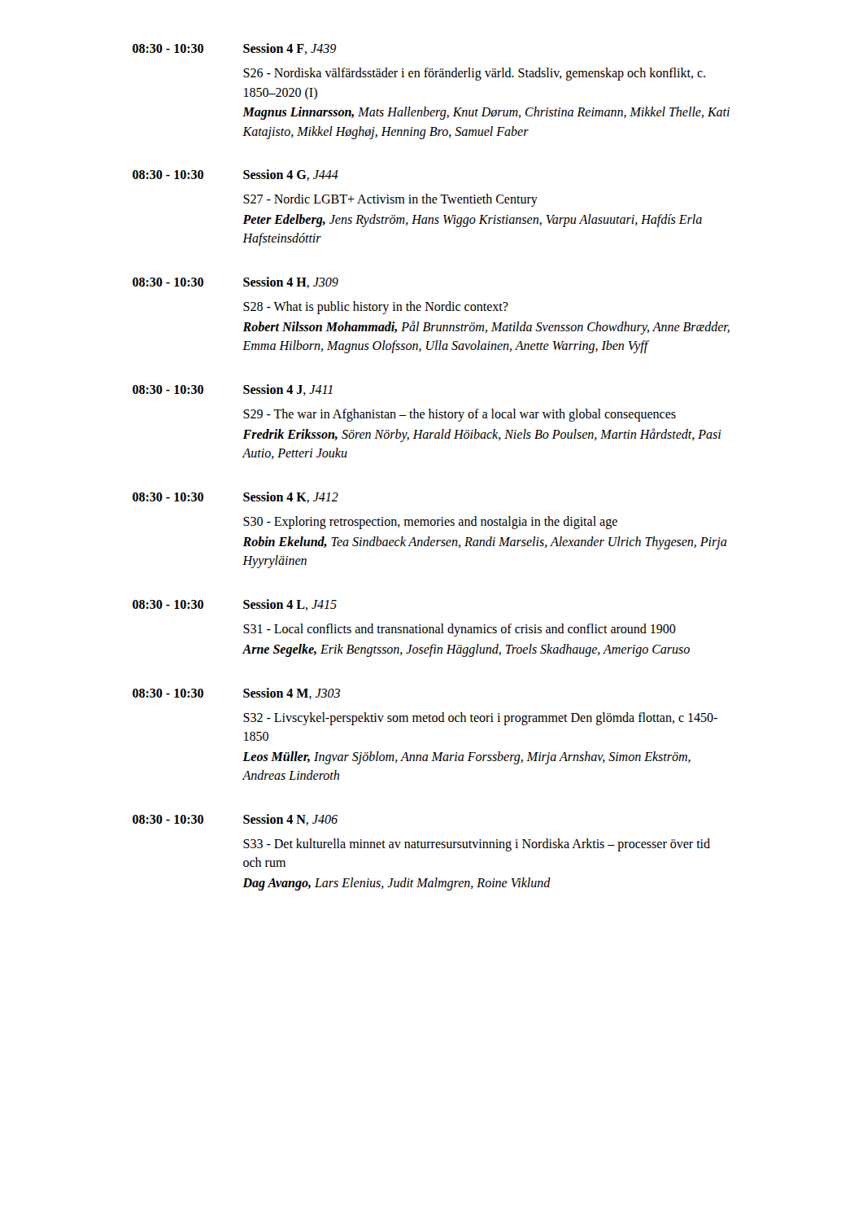| 08:30 - 10:30 | Session 4 F , J439 S26 - Nordiska välfärdsstäder i en föränderlig värld. Stadsliv, gemenskap och konflikt, c. 1850–2020 (I) Magnus Linnarsson, Mats Hallenberg, Knut Dørum, Christina Reimann, Mikkel Thelle, Kati Katajisto, Mikkel Høghøj, Henning Bro, Samuel Faber |
| 08:30 - 10:30 | Session 4 G , J444 S27 - Nordic LGBT+ Activism in the Twentieth Century Peter Edelberg, Jens Rydström, Hans Wiggo Kristiansen, Varpu Alasuutari, Hafdís Erla Hafsteinsdóttir |
| 08:30 - 10:30 | Session 4 H , J309 S28 - What is public history in the Nordic context? Robert Nilsson Mohammadi, Pål Brunnström, Matilda Svensson Chowdhury, Anne Brædder, Emma Hilborn, Magnus Olofsson, Ulla Savolainen, Anette Warring, Iben Vyff |
| 08:30 - 10:30 | Session 4 J , J411 S29 - The war in Afghanistan – the history of a local war with global consequences Fredrik Eriksson, Sören Nörby, Harald Höiback, Niels Bo Poulsen, Martin Hårdstedt, Pasi Autio, Petteri Jouku |
| 08:30 - 10:30 | Session 4 K , J412 S30 - Exploring retrospection, memories and nostalgia in the digital age Robin Ekelund, Tea Sindbaeck Andersen, Randi Marselis, Alexander Ulrich Thygesen, Pirja Hyyryläinen |
| 08:30 - 10:30 | Session 4 L , J415 S31 - Local conflicts and transnational dynamics of crisis and conflict around 1900 Arne Segelke, Erik Bengtsson, Josefin Hägglund, Troels Skadhauge, Amerigo Caruso |
| 08:30 - 10:30 | Session 4 M , J303 S32 - Livscykel-perspektiv som metod och teori i programmet Den glömda flottan, c 1450-1850 Leos Müller, Ingvar Sjöblom, Anna Maria Forssberg, Mirja Arnshav, Simon Ekström, Andreas Linderoth |
| 08:30 - 10:30 | Session 4 N , J406 S33 - Det kulturella minnet av naturresursutvinning i Nordiska Arktis – processer över tid och rum Dag Avango, Lars Elenius, Judit Malmgren, Roine Viklund |